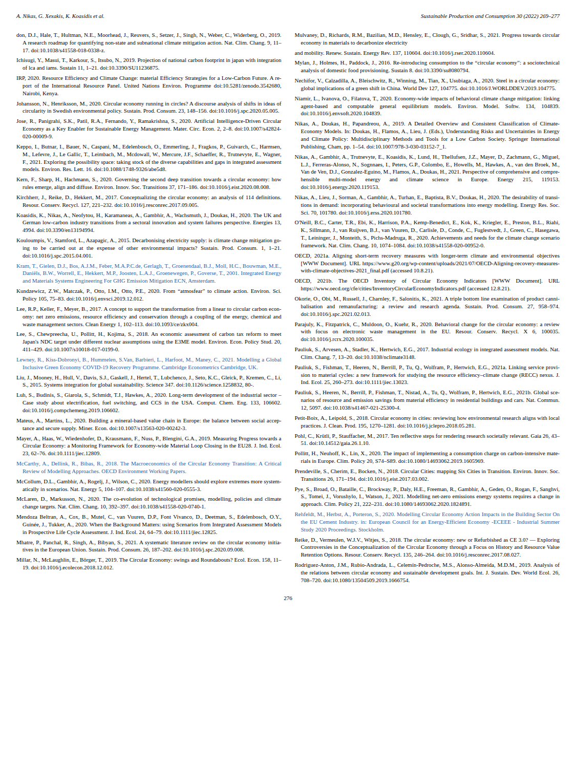A. Nikas, G. Xexakis, K. Koasidis et al. Sustainable Production and Consumption 30 (2022) 269–277
don, D.J., Hale, T., Hultman, N.E., Moorhead, J., Reuvers, S., Setzer, J., Singh, N., Weber, C., Widerberg, O., 2019. A research roadmap for quantifying non-state and subnational climate mitigation action. Nat. Clim. Chang. 9, 11–17. doi:10.1038/s41558-018-0338-z.
Ichisugi, Y., Masui, T., Karkour, S., Itsubo, N., 2019. Projection of national carbon footprint in japan with integration of lca and iams. Sustain 11, 1–21. doi:10.3390/SU11236875.
IRP, 2020. Resource Efficiency and Climate Change: material Efficiency Strategies for a Low-Carbon Future. A report of the International Resource Panel. United Nations Environ. Programme doi:10.5281/zenodo.3542680, Nairobi, Kenya.
Johansson, N., Henriksson, M., 2020. Circular economy running in circles? A discourse analysis of shifts in ideas of circularity in Swedish environmental policy. Sustain. Prod. Consum. 23, 148–156. doi:10.1016/j.spc.2020.05.005.
Jose, R., Panigrahi, S.K., Patil, R.A., Fernando, Y., Ramakrishna, S., 2020. Artificial Intelligence-Driven Circular Economy as a Key Enabler for Sustainable Energy Management. Mater. Circ. Econ. 2, 2–8. doi:10.1007/s42824-020-00009-9.
Keppo, I., Butnar, I., Bauer, N., Caspani, M., Edelenbosch, O., Emmerling, J., Fragkos, P., Guivarch, C., Harmsen, M., Lefevre, J., Le Gallic, T., Leimbach, M., Mcdowall, W., Mercure, J.F., Schaeffer, R., Trutnevyte, E., Wagner, F., 2021. Exploring the possibility space: taking stock of the diverse capabilities and gaps in integrated assessment models. Environ. Res. Lett. 16. doi:10.1088/1748-9326/abe5d8.
Kern, F., Sharp, H., Hachmann, S., 2020. Governing the second deep transition towards a circular economy: how rules emerge, align and diffuse. Environ. Innov. Soc. Transitions 37, 171–186. doi:10.1016/j.eist.2020.08.008.
Kirchherr, J., Reike, D., Hekkert, M., 2017. Conceptualizing the circular economy: an analysis of 114 definitions. Resour. Conserv. Recycl. 127, 221–232. doi:10.1016/j.resconrec.2017.09.005.
Koasidis, K., Nikas, A., Neofytou, H., Karamaneas, A., Gambhir, A., Wachsmuth, J., Doukas, H., 2020. The UK and German low-carbon industry transitions from a sectoral innovation and system failures perspective. Energies 13, 4994. doi:10.3390/en13194994.
Kouloumpis, V., Stamford, L., Azapagic, A., 2015. Decarbonising electricity supply: is climate change mitigation going to be carried out at the expense of other environmental impacts? Sustain. Prod. Consum. 1, 1–21. doi:10.1016/j.spc.2015.04.001.
Kram, T., Gielen, D.J., Bos, A.J.M., Feber, M.A.P.C.de, Gerlagh, T., Groenendaal, B.J., Moll, H.C., Bouwman, M.E., Daniëls, B.W., Worrell, E., Hekkert, M.P., Joosten, L.A.J., Groenewegen, P., Goverse, T., 2001. Integrated Energy and Materials Systems Engineering For GHG Emission Mitigation ECN, Amsterdam.
Kundzewicz, Z.W., Matczak, P., Otto, I.M., Otto, P.E., 2020. From “atmosfear” to climate action. Environ. Sci. Policy 105, 75–83. doi:10.1016/j.envsci.2019.12.012.
Lee, R.P., Keller, F., Meyer, B., 2017. A concept to support the transformation from a linear to circular carbon economy: net zero emissions, resource efficiency and conservation through a coupling of the energy, chemical and waste management sectors. Clean Energy 1, 102–113. doi:10.1093/ce/zkx004.
Lee, S., Chewpreecha, U., Pollitt, H., Kojima, S., 2018. An economic assessment of carbon tax reform to meet Japan's NDC target under different nuclear assumptions using the E3ME model. Environ. Econ. Policy Stud. 20, 411–429. doi:10.1007/s10018-017-0199-0.
Lewney, R., Kiss-Dobronyi, B., Hummelen, S.Van, Barbieri, L., Harfoot, M., Maney, C., 2021. Modelling a Global Inclusive Green Economy COVID-19 Recovery Programme. Cambridge Econometrics Cambridge, UK.
Liu, J., Mooney, H., Hull, V., Davis, S.J., Gaskell, J., Hertel, T., Lubchenco, J., Seto, K.C., Gleick, P., Kremen, C., Li, S., 2015. Systems integration for global sustainability. Science 347. doi:10.1126/science.1258832, 80-.
Luh, S., Budinis, S., Giarola, S., Schmidt, T.J., Hawkes, A., 2020. Long-term development of the industrial sector – Case study about electrification, fuel switching, and CCS in the USA. Comput. Chem. Eng. 133, 106602. doi:10.1016/j.compchemeng.2019.106602.
Mateus, A., Martins, L., 2020. Building a mineral-based value chain in Europe: the balance between social acceptance and secure supply. Miner. Econ. doi:10.1007/s13563-020-00242-3.
Mayer, A., Haas, W., Wiedenhofer, D., Krausmann, F., Nuss, P., Blengini, G.A., 2019. Measuring Progress towards a Circular Economy: a Monitoring Framework for Economy-wide Material Loop Closing in the EU28. J. Ind. Ecol. 23, 62–76. doi:10.1111/jiec.12809.
McCarthy, A., Dellink, R., Bibas, R., 2018. The Macroeconomics of the Circular Economy Transition: A Critical Review of Modelling Approaches. OECD Environment Working Papers.
McCollum, D.L., Gambhir, A., Rogelj, J., Wilson, C., 2020. Energy modellers should explore extremes more systematically in scenarios. Nat. Energy 5, 104–107. doi:10.1038/s41560-020-0555-3.
McLaren, D., Markusson, N., 2020. The co-evolution of technological promises, modelling, policies and climate change targets. Nat. Clim. Chang. 10, 392–397. doi:10.1038/s41558-020-0740-1.
Mendoza Beltran, A., Cox, B., Mutel, C., van Vuuren, D.P., Font Vivanco, D., Deetman, S., Edelenbosch, O.Y., Guinée, J., Tukker, A., 2020. When the Background Matters: using Scenarios from Integrated Assessment Models in Prospective Life Cycle Assessment. J. Ind. Ecol. 24, 64–79. doi:10.1111/jiec.12825.
Mhatre, P., Panchal, R., Singh, A., Bibyan, S., 2021. A systematic literature review on the circular economy initiatives in the European Union. Sustain. Prod. Consum. 26, 187–202. doi:10.1016/j.spc.2020.09.008.
Millar, N., McLaughlin, E., Börger, T., 2019. The Circular Economy: swings and Roundabouts? Ecol. Econ. 158, 11–19. doi:10.1016/j.ecolecon.2018.12.012.
Mulvaney, D., Richards, R.M., Bazilian, M.D., Hensley, E., Clough, G., Sridhar, S., 2021. Progress towards circular economy in materials to decarbonize electricity
and mobility. Renew. Sustain. Energy Rev. 137, 110604. doi:10.1016/j.rser.2020.110604.
Mylan, J., Holmes, H., Paddock, J., 2016. Re-introducing consumption to the “circular economy”: a sociotechnical analysis of domestic food provisioning. Sustain 8. doi:10.3390/su8080794.
Nechifor, V., Calzadilla, A., Bleischwitz, R., Winning, M., Tian, X., Usubiaga, A., 2020. Steel in a circular economy: global implications of a green shift in China. World Dev 127, 104775. doi:10.1016/J.WORLDDEV.2019.104775.
Niamir, L., Ivanova, O., Filatova, T., 2020. Economy-wide impacts of behavioral climate change mitigation: linking agent-based and computable general equilibrium models. Environ. Model. Softw. 134, 104839. doi:10.1016/j.envsoft.2020.104839.
Nikas, A., Doukas, H., Papandreou, A., 2019. A Detailed Overview and Consistent Classification of Climate-Economy Models. In: Doukas, H., Flamos, A., Lieu, J. (Eds.), Understanding Risks and Uncertainties in Energy and Climate Policy: Multidisciplinary Methods and Tools for a Low Carbon Society. Springer International Publishing, Cham, pp. 1–54. doi:10.1007/978-3-030-03152-7_1.
Nikas, A., Gambhir, A., Trutnevyte, E., Koasidis, K., Lund, H., Thellufsen, J.Z., Mayer, D., Zachmann, G., Miguel, L.J., Ferreras-Alonso, N., Sognnaes, I., Peters, G.P., Colombo, E., Howells, M., Hawkes, A., van den Broek, M., Van de Ven, D.J., Gonzalez-Eguino, M., Flamos, A., Doukas, H., 2021. Perspective of comprehensive and comprehensible multi-model energy and climate science in Europe. Energy 215, 119153. doi:10.1016/j.energy.2020.119153.
Nikas, A., Lieu, J., Sorman, A., Gambhir, A., Turhan, E., Baptista, B.V., Doukas, H., 2020. The desirability of transitions in demand: incorporating behavioural and societal transformations into energy modelling. Energy Res. Soc. Sci. 70, 101780. doi:10.1016/j.erss.2020.101780.
O'Neill, B.C., Carter, T.R., Ebi, K., Harrison, P.A., Kemp-Benedict, E., Kok, K., Kriegler, E., Preston, B.L., Riahi, K., Sillmann, J., van Ruijven, B.J., van Vuuren, D., Carlisle, D., Conde, C., Fuglestvedt, J., Green, C., Hasegawa, T., Leininger, J., Monteith, S., Pichs-Madruga, R., 2020. Achievements and needs for the climate change scenario framework. Nat. Clim. Chang. 10, 1074–1084. doi:10.1038/s41558-020-00952-0.
OECD, 2021a. Aligning short-term recovery measures with longer-term climate and environmental objectives [WWW Document]. URL https://www.g20.org/wp-content/uploads/2021/07/OECD-Aligning-recovery-measures-with-climate-objectives-2021_final.pdf (accessed 10.8.21).
OECD, 2021b. The OECD Inventory of Circular Economy Indicators [WWW Document]. URL https://www.oecd.org/cfe/cities/InventoryCircularEconomyIndicators.pdf (accessed 12.8.21).
Okorie, O., Obi, M., Russell, J., Charnley, F., Salonitis, K., 2021. A triple bottom line examination of product cannibalisation and remanufacturing: a review and research agenda. Sustain. Prod. Consum. 27, 958–974. doi:10.1016/j.spc.2021.02.013.
Parajuly, K., Fitzpatrick, C., Muldoon, O., Kuehr, R., 2020. Behavioral change for the circular economy: a review with focus on electronic waste management in the EU. Resour. Conserv. Recycl. X 6, 100035. doi:10.1016/j.rcrx.2020.100035.
Pauliuk, S., Arvesen, A., Stadler, K., Hertwich, E.G., 2017. Industrial ecology in integrated assessment models. Nat. Clim. Chang. 7, 13–20. doi:10.1038/nclimate3148.
Pauliuk, S., Fishman, T., Heeren, N., Berrill, P., Tu, Q., Wolfram, P., Hertwich, E.G., 2021a. Linking service provision to material cycles: a new framework for studying the resource efficiency–climate change (RECC) nexus. J. Ind. Ecol. 25, 260–273. doi:10.1111/jiec.13023.
Pauliuk, S., Heeren, N., Berrill, P., Fishman, T., Nistad, A., Tu, Q., Wolfram, P., Hertwich, E.G., 2021b. Global scenarios of resource and emission savings from material efficiency in residential buildings and cars. Nat. Commun. 12, 5097. doi:10.1038/s41467-021-25300-4.
Petit-Boix, A., Leipold, S., 2018. Circular economy in cities: reviewing how environmental research aligns with local practices. J. Clean. Prod. 195, 1270–1281. doi:10.1016/j.jclepro.2018.05.281.
Pohl, C., Krütli, P., Stauffacher, M., 2017. Ten reflective steps for rendering research societally relevant. Gaia 26, 43–51. doi:10.14512/gaia.26.1.10.
Pollitt, H., Neuhoff, K., Lin, X., 2020. The impact of implementing a consumption charge on carbon-intensive materials in Europe. Clim. Policy 20, S74–S89. doi:10.1080/14693062.2019.1605969.
Prendeville, S., Cherim, E., Bocken, N., 2018. Circular Cities: mapping Six Cities in Transition. Environ. Innov. Soc. Transitions 26, 171–194. doi:10.1016/j.eist.2017.03.002.
Pye, S., Broad, O., Bataille, C., Brockway, P., Daly, H.E., Freeman, R., Gambhir, A., Geden, O., Rogan, F., Sanghvi, S., Tomei, J., Vorushylo, I., Watson, J., 2021. Modelling net-zero emissions energy systems requires a change in approach. Clim. Policy 21, 222–231. doi:10.1080/14693062.2020.1824891.
Rehfeldt, M., Herbst, A., Porteron, S., 2020. Modelling Circular Economy Action Impacts in the Building Sector On the EU Cement Industry. in: European Council for an Energy-Efficient Economy -ECEEE - Industrial Summer Study 2020 Proceedings. Stockholm.
Reike, D., Vermeulen, W.J.V., Witjes, S., 2018. The circular economy: new or Refurbished as CE 3.0? — Exploring Controversies in the Conceptualization of the Circular Economy through a Focus on History and Resource Value Retention Options. Resour. Conserv. Recycl. 135, 246–264. doi:10.1016/j.resconrec.2017.08.027.
Rodriguez-Anton, J.M., Rubio-Andrada, L., Celemín-Pedroche, M.S., Alonso-Almeida, M.D.M., 2019. Analysis of the relations between circular economy and sustainable development goals. Int. J. Sustain. Dev. World Ecol. 26, 708–720. doi:10.1080/13504509.2019.1666754.
276